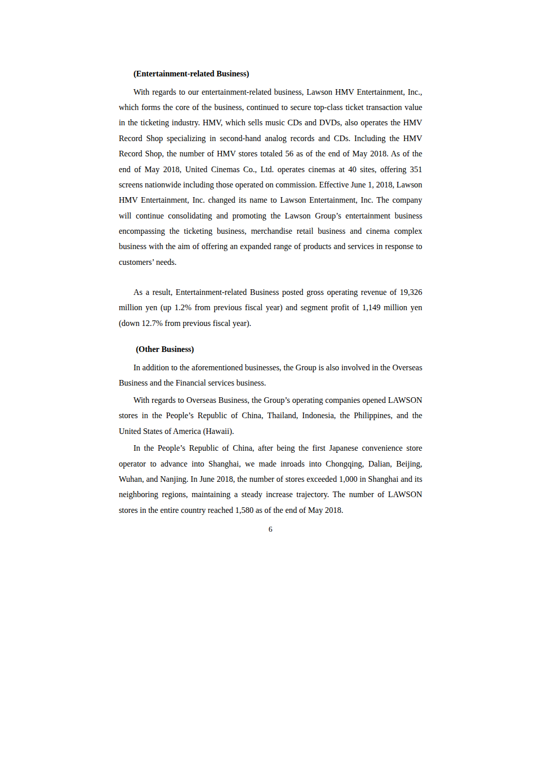(Entertainment-related Business)
With regards to our entertainment-related business, Lawson HMV Entertainment, Inc., which forms the core of the business, continued to secure top-class ticket transaction value in the ticketing industry. HMV, which sells music CDs and DVDs, also operates the HMV Record Shop specializing in second-hand analog records and CDs. Including the HMV Record Shop, the number of HMV stores totaled 56 as of the end of May 2018. As of the end of May 2018, United Cinemas Co., Ltd. operates cinemas at 40 sites, offering 351 screens nationwide including those operated on commission. Effective June 1, 2018, Lawson HMV Entertainment, Inc. changed its name to Lawson Entertainment, Inc. The company will continue consolidating and promoting the Lawson Group’s entertainment business encompassing the ticketing business, merchandise retail business and cinema complex business with the aim of offering an expanded range of products and services in response to customers’ needs.
As a result, Entertainment-related Business posted gross operating revenue of 19,326 million yen (up 1.2% from previous fiscal year) and segment profit of 1,149 million yen (down 12.7% from previous fiscal year).
(Other Business)
In addition to the aforementioned businesses, the Group is also involved in the Overseas Business and the Financial services business.
With regards to Overseas Business, the Group’s operating companies opened LAWSON stores in the People’s Republic of China, Thailand, Indonesia, the Philippines, and the United States of America (Hawaii).
In the People’s Republic of China, after being the first Japanese convenience store operator to advance into Shanghai, we made inroads into Chongqing, Dalian, Beijing, Wuhan, and Nanjing. In June 2018, the number of stores exceeded 1,000 in Shanghai and its neighboring regions, maintaining a steady increase trajectory. The number of LAWSON stores in the entire country reached 1,580 as of the end of May 2018.
6